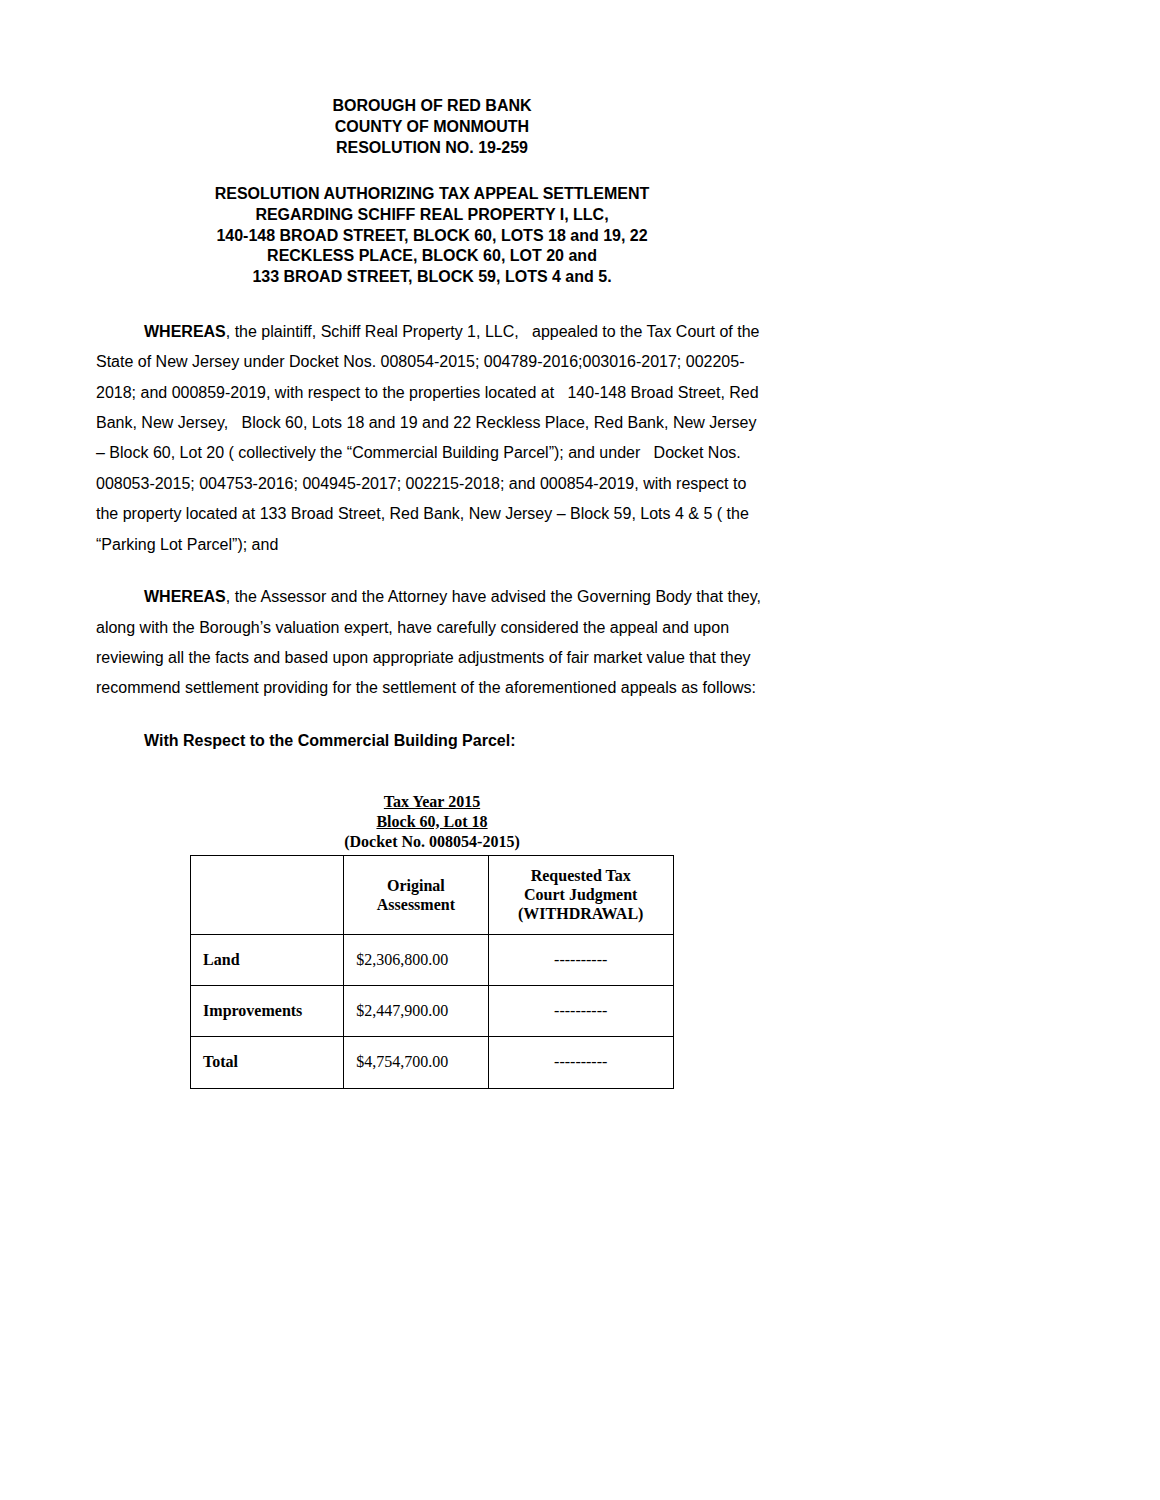BOROUGH OF RED BANK
COUNTY OF MONMOUTH
RESOLUTION NO. 19-259
RESOLUTION AUTHORIZING TAX APPEAL SETTLEMENT
REGARDING SCHIFF REAL PROPERTY I, LLC,
140-148 BROAD STREET, BLOCK 60, LOTS 18 and 19, 22
RECKLESS PLACE, BLOCK 60, LOT 20 and
133 BROAD STREET, BLOCK 59, LOTS 4 and 5.
WHEREAS, the plaintiff, Schiff Real Property 1, LLC, appealed to the Tax Court of the State of New Jersey under Docket Nos. 008054-2015; 004789-2016;003016-2017; 002205-2018; and 000859-2019, with respect to the properties located at 140-148 Broad Street, Red Bank, New Jersey, Block 60, Lots 18 and 19 and 22 Reckless Place, Red Bank, New Jersey – Block 60, Lot 20 ( collectively the “Commercial Building Parcel”); and under Docket Nos. 008053-2015; 004753-2016; 004945-2017; 002215-2018; and 000854-2019, with respect to the property located at 133 Broad Street, Red Bank, New Jersey – Block 59, Lots 4 & 5 ( the “Parking Lot Parcel”); and
WHEREAS, the Assessor and the Attorney have advised the Governing Body that they, along with the Borough’s valuation expert, have carefully considered the appeal and upon reviewing all the facts and based upon appropriate adjustments of fair market value that they recommend settlement providing for the settlement of the aforementioned appeals as follows:
With Respect to the Commercial Building Parcel:
Tax Year 2015
Block 60, Lot 18
(Docket No. 008054-2015)
| | Original Assessment | Requested Tax Court Judgment (WITHDRAWAL) |
| --- | --- | --- |
| Land | $2,306,800.00 | ---------- |
| Improvements | $2,447,900.00 | ---------- |
| Total | $4,754,700.00 | ---------- |